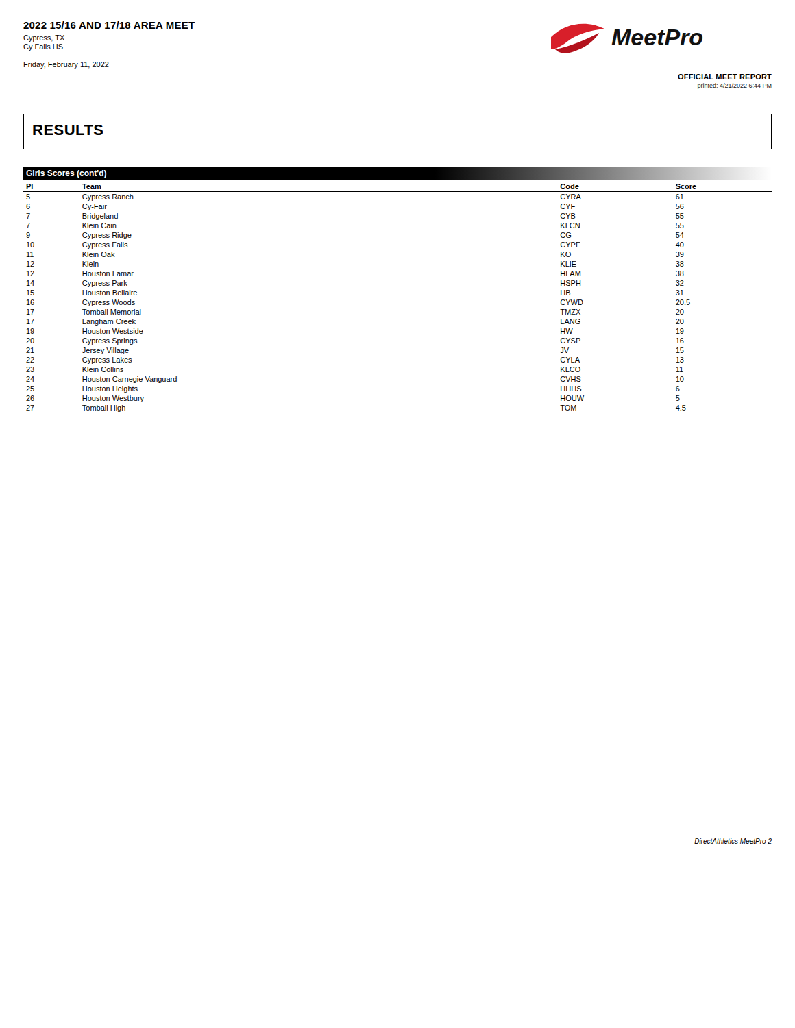2022 15/16 AND 17/18 AREA MEET
Cypress, TX
Cy Falls HS
Friday, February 11, 2022
MeetPro
OFFICIAL MEET REPORT
printed: 4/21/2022 6:44 PM
RESULTS
Girls Scores (cont'd)
| Pl | Team | Code | Score |
| --- | --- | --- | --- |
| 5 | Cypress Ranch | CYRA | 61 |
| 6 | Cy-Fair | CYF | 56 |
| 7 | Bridgeland | CYB | 55 |
| 7 | Klein Cain | KLCN | 55 |
| 9 | Cypress Ridge | CG | 54 |
| 10 | Cypress Falls | CYPF | 40 |
| 11 | Klein Oak | KO | 39 |
| 12 | Klein | KLIE | 38 |
| 12 | Houston Lamar | HLAM | 38 |
| 14 | Cypress Park | HSPH | 32 |
| 15 | Houston Bellaire | HB | 31 |
| 16 | Cypress Woods | CYWD | 20.5 |
| 17 | Tomball Memorial | TMZX | 20 |
| 17 | Langham Creek | LANG | 20 |
| 19 | Houston Westside | HW | 19 |
| 20 | Cypress Springs | CYSP | 16 |
| 21 | Jersey Village | JV | 15 |
| 22 | Cypress Lakes | CYLA | 13 |
| 23 | Klein Collins | KLCO | 11 |
| 24 | Houston Carnegie Vanguard | CVHS | 10 |
| 25 | Houston Heights | HHHS | 6 |
| 26 | Houston Westbury | HOUW | 5 |
| 27 | Tomball High | TOM | 4.5 |
DirectAthletics MeetPro 2